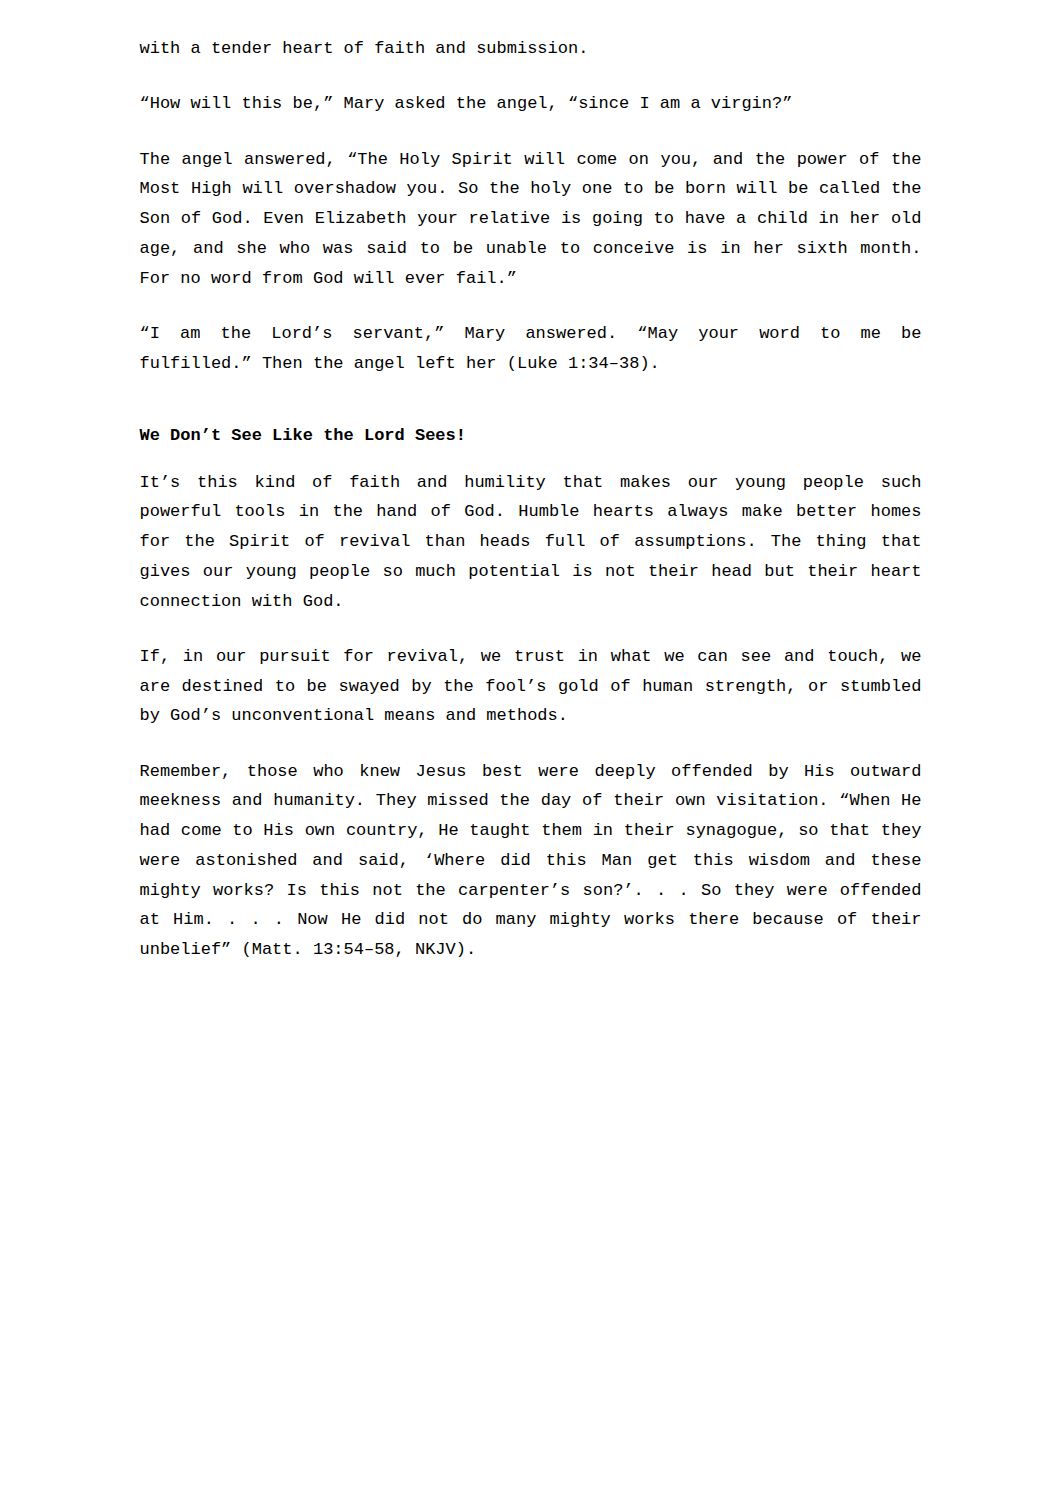with a tender heart of faith and submission.
“How will this be,” Mary asked the angel, “since I am a virgin?”
The angel answered, “The Holy Spirit will come on you, and the power of the Most High will overshadow you. So the holy one to be born will be called the Son of God. Even Elizabeth your relative is going to have a child in her old age, and she who was said to be unable to conceive is in her sixth month. For no word from God will ever fail.”
“I am the Lord’s servant,” Mary answered. “May your word to me be fulfilled.” Then the angel left her (Luke 1:34–38).
We Don’t See Like the Lord Sees!
It’s this kind of faith and humility that makes our young people such powerful tools in the hand of God. Humble hearts always make better homes for the Spirit of revival than heads full of assumptions. The thing that gives our young people so much potential is not their head but their heart connection with God.
If, in our pursuit for revival, we trust in what we can see and touch, we are destined to be swayed by the fool’s gold of human strength, or stumbled by God’s unconventional means and methods.
Remember, those who knew Jesus best were deeply offended by His outward meekness and humanity. They missed the day of their own visitation. “When He had come to His own country, He taught them in their synagogue, so that they were astonished and said, ‘Where did this Man get this wisdom and these mighty works? Is this not the carpenter’s son?’. . . So they were offended at Him. . . . Now He did not do many mighty works there because of their unbelief” (Matt. 13:54–58, NKJV).